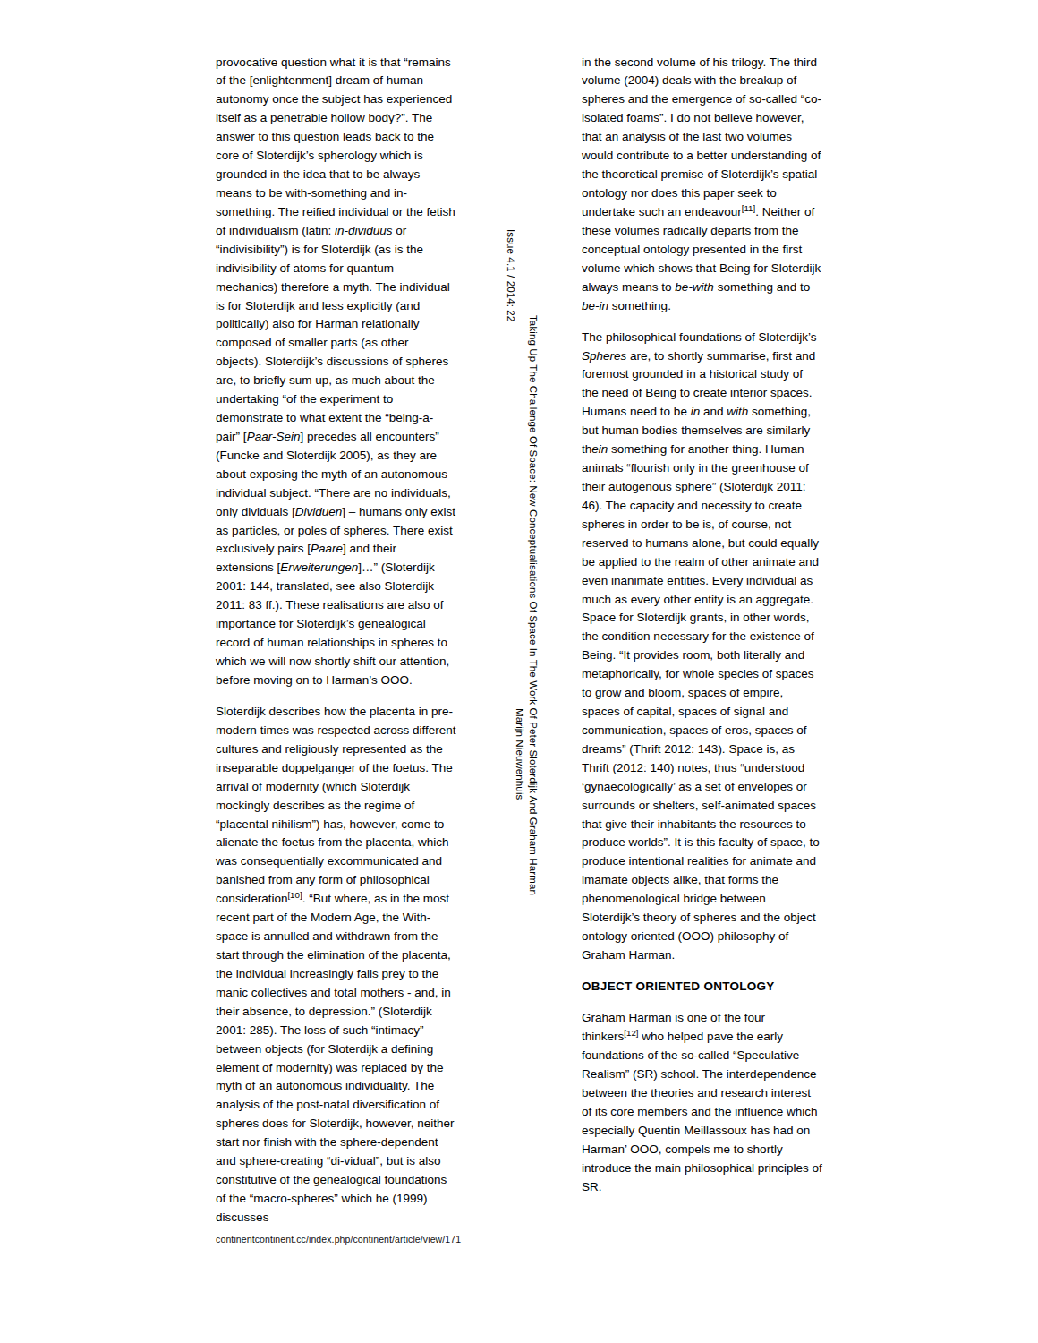provocative question what it is that “remains of the [enlightenment] dream of human autonomy once the subject has experienced itself as a penetrable hollow body?”. The answer to this question leads back to the core of Sloterdijk’s spherology which is grounded in the idea that to be always means to be with-something and in-something. The reified individual or the fetish of individualism (latin: in-dividuus or “indivisibility”) is for Sloterdijk (as is the indivisibility of atoms for quantum mechanics) therefore a myth. The individual is for Sloterdijk and less explicitly (and politically) also for Harman relationally composed of smaller parts (as other objects). Sloterdijk’s discussions of spheres are, to briefly sum up, as much about the undertaking “of the experiment to demonstrate to what extent the “being-a-pair” [Paar-Sein] precedes all encounters” (Funcke and Sloterdijk 2005), as they are about exposing the myth of an autonomous individual subject. “There are no individuals, only dividuals [Dividuen] – humans only exist as particles, or poles of spheres. There exist exclusively pairs [Paare] and their extensions [Erweiterungen]…” (Sloterdijk 2001: 144, translated, see also Sloterdijk 2011: 83 ff.). These realisations are also of importance for Sloterdijk’s genealogical record of human relationships in spheres to which we will now shortly shift our attention, before moving on to Harman’s OOO.
Sloterdijk describes how the placenta in pre-modern times was respected across different cultures and religiously represented as the inseparable doppelganger of the foetus. The arrival of modernity (which Sloterdijk mockingly describes as the regime of “placental nihilism”) has, however, come to alienate the foetus from the placenta, which was consequentially excommunicated and banished from any form of philosophical consideration[10]. “But where, as in the most recent part of the Modern Age, the With-space is annulled and withdrawn from the start through the elimination of the placenta, the individual increasingly falls prey to the manic collectives and total mothers - and, in their absence, to depression.” (Sloterdijk 2001: 285). The loss of such “intimacy” between objects (for Sloterdijk a defining element of modernity) was replaced by the myth of an autonomous individuality. The analysis of the post-natal diversification of spheres does for Sloterdijk, however, neither start nor finish with the sphere-dependent and sphere-creating “di-vidual”, but is also constitutive of the genealogical foundations of the “macro-spheres” which he (1999) discusses
Issue 4.1 / 2014: 22
Taking Up The Challenge Of Space: New Conceptualisations Of Space In The Work Of Peter Sloterdijk And Graham Harman
Marijn Nieuwenhuis
in the second volume of his trilogy. The third volume (2004) deals with the breakup of spheres and the emergence of so-called “co-isolated foams”. I do not believe however, that an analysis of the last two volumes would contribute to a better understanding of the theoretical premise of Sloterdijk’s spatial ontology nor does this paper seek to undertake such an endeavour[11]. Neither of these volumes radically departs from the conceptual ontology presented in the first volume which shows that Being for Sloterdijk always means to be-with something and to be-in something.
The philosophical foundations of Sloterdijk’s Spheres are, to shortly summarise, first and foremost grounded in a historical study of the need of Being to create interior spaces. Humans need to be in and with something, but human bodies themselves are similarly thein something for another thing. Human animals “flourish only in the greenhouse of their autogenous sphere” (Sloterdijk 2011: 46). The capacity and necessity to create spheres in order to be is, of course, not reserved to humans alone, but could equally be applied to the realm of other animate and even inanimate entities. Every individual as much as every other entity is an aggregate. Space for Sloterdijk grants, in other words, the condition necessary for the existence of Being. “It provides room, both literally and metaphorically, for whole species of spaces to grow and bloom, spaces of empire, spaces of capital, spaces of signal and communication, spaces of eros, spaces of dreams” (Thrift 2012: 143). Space is, as Thrift (2012: 140) notes, thus “understood ‘gynaecologically’ as a set of envelopes or surrounds or shelters, self-animated spaces that give their inhabitants the resources to produce worlds”. It is this faculty of space, to produce intentional realities for animate and imamate objects alike, that forms the phenomenological bridge between Sloterdijk’s theory of spheres and the object ontology oriented (OOO) philosophy of Graham Harman.
Object Oriented Ontology
Graham Harman is one of the four thinkers[12] who helped pave the early foundations of the so-called “Speculative Realism” (SR) school. The interdependence between the theories and research interest of its core members and the influence which especially Quentin Meillassoux has had on Harman’ OOO, compels me to shortly introduce the main philosophical principles of SR.
continentcontinent.cc/index.php/continent/article/view/171